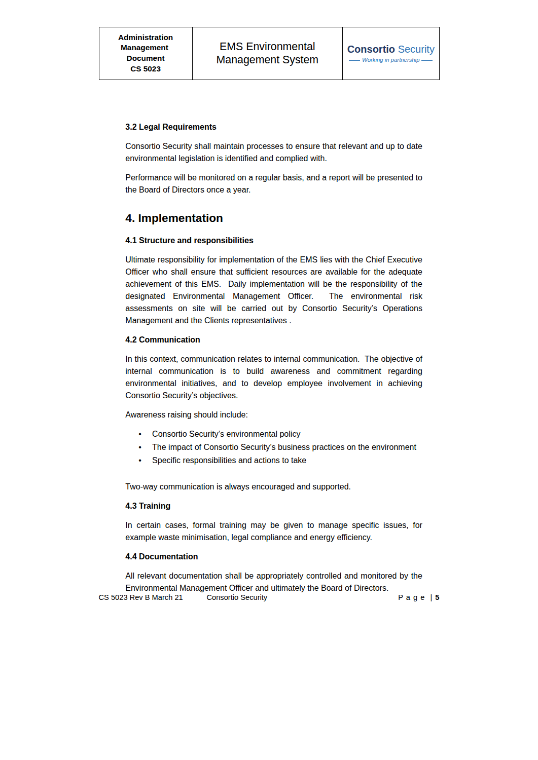| Administration Management Document CS 5023 | EMS Environmental Management System | Consortio Security Working in partnership |
3.2 Legal Requirements
Consortio Security shall maintain processes to ensure that relevant and up to date environmental legislation is identified and complied with.
Performance will be monitored on a regular basis, and a report will be presented to the Board of Directors once a year.
4. Implementation
4.1 Structure and responsibilities
Ultimate responsibility for implementation of the EMS lies with the Chief Executive Officer who shall ensure that sufficient resources are available for the adequate achievement of this EMS. Daily implementation will be the responsibility of the designated Environmental Management Officer. The environmental risk assessments on site will be carried out by Consortio Security’s Operations Management and the Clients representatives .
4.2 Communication
In this context, communication relates to internal communication. The objective of internal communication is to build awareness and commitment regarding environmental initiatives, and to develop employee involvement in achieving Consortio Security’s objectives.
Awareness raising should include:
Consortio Security’s environmental policy
The impact of Consortio Security’s business practices on the environment
Specific responsibilities and actions to take
Two-way communication is always encouraged and supported.
4.3 Training
In certain cases, formal training may be given to manage specific issues, for example waste minimisation, legal compliance and energy efficiency.
4.4 Documentation
All relevant documentation shall be appropriately controlled and monitored by the Environmental Management Officer and ultimately the Board of Directors.
CS 5023 Rev B March 21
Consortio Security
P a g e | 5